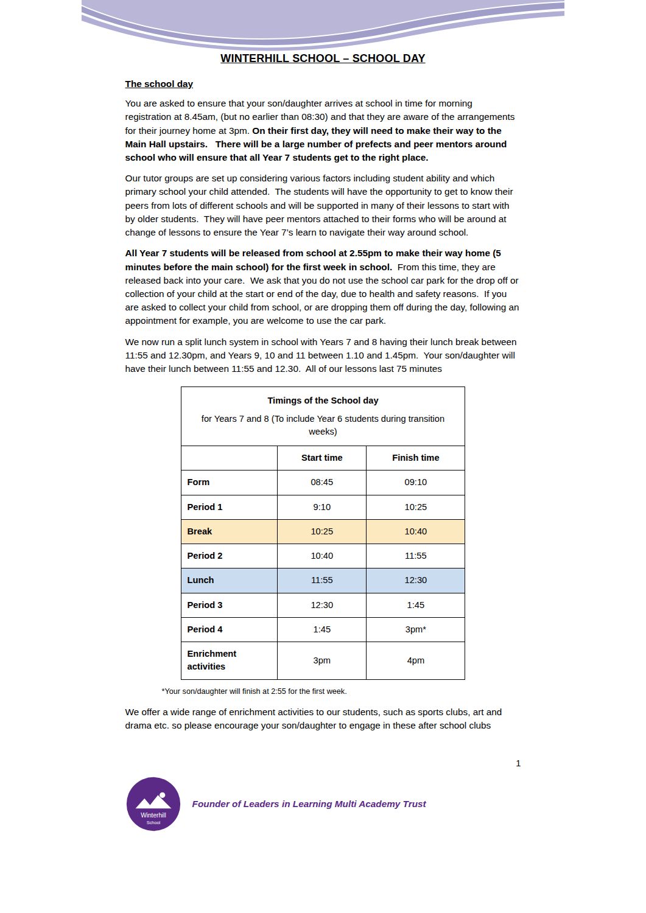WINTERHILL SCHOOL – SCHOOL DAY
The school day
You are asked to ensure that your son/daughter arrives at school in time for morning registration at 8.45am, (but no earlier than 08:30) and that they are aware of the arrangements for their journey home at 3pm. On their first day, they will need to make their way to the Main Hall upstairs. There will be a large number of prefects and peer mentors around school who will ensure that all Year 7 students get to the right place.
Our tutor groups are set up considering various factors including student ability and which primary school your child attended. The students will have the opportunity to get to know their peers from lots of different schools and will be supported in many of their lessons to start with by older students. They will have peer mentors attached to their forms who will be around at change of lessons to ensure the Year 7’s learn to navigate their way around school.
All Year 7 students will be released from school at 2.55pm to make their way home (5 minutes before the main school) for the first week in school. From this time, they are released back into your care. We ask that you do not use the school car park for the drop off or collection of your child at the start or end of the day, due to health and safety reasons. If you are asked to collect your child from school, or are dropping them off during the day, following an appointment for example, you are welcome to use the car park.
We now run a split lunch system in school with Years 7 and 8 having their lunch break between 11:55 and 12.30pm, and Years 9, 10 and 11 between 1.10 and 1.45pm. Your son/daughter will have their lunch between 11:55 and 12.30. All of our lessons last 75 minutes
| Timings of the School day |
| for Years 7 and 8 (To include Year 6 students during transition weeks) |
| | Start time | Finish time |
| Form | 08:45 | 09:10 |
| Period 1 | 9:10 | 10:25 |
| Break | 10:25 | 10:40 |
| Period 2 | 10:40 | 11:55 |
| Lunch | 11:55 | 12:30 |
| Period 3 | 12:30 | 1:45 |
| Period 4 | 1:45 | 3pm* |
| Enrichment activities | 3pm | 4pm |
*Your son/daughter will finish at 2:55 for the first week.
We offer a wide range of enrichment activities to our students, such as sports clubs, art and drama etc. so please encourage your son/daughter to engage in these after school clubs
1
Winterhill School
Founder of Leaders in Learning Multi Academy Trust